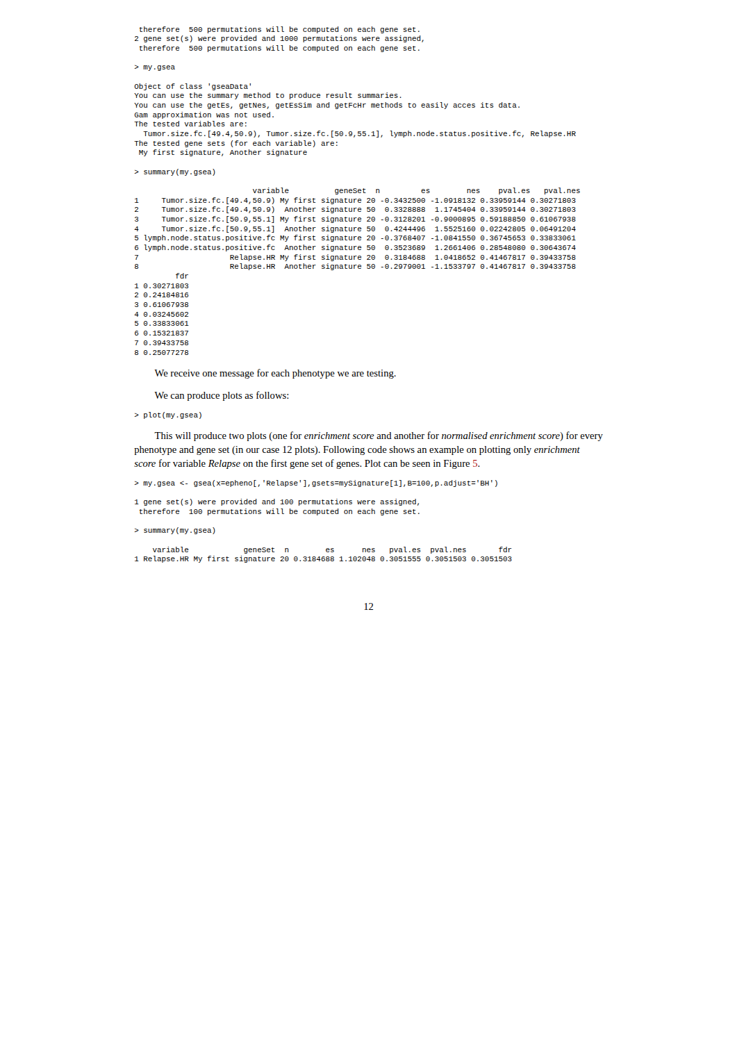therefore  500 permutations will be computed on each gene set.
2 gene set(s) were provided and 1000 permutations were assigned,
 therefore  500 permutations will be computed on each gene set.

> my.gsea

Object of class 'gseaData'
You can use the summary method to produce result summaries.
You can use the getEs, getNes, getEsSim and getFcHr methods to easily acces its data.
Gam approximation was not used.
The tested variables are:
  Tumor.size.fc.[49.4,50.9), Tumor.size.fc.[50.9,55.1], lymph.node.status.positive.fc, Relapse.HR
The tested gene sets (for each variable) are:
 My first signature, Another signature

> summary(my.gsea)

                          variable          geneSet  n         es        nes    pval.es   pval.nes
1     Tumor.size.fc.[49.4,50.9) My first signature 20 -0.3432500 -1.0918132 0.33959144 0.30271803
2     Tumor.size.fc.[49.4,50.9)  Another signature 50  0.3328888  1.1745404 0.33959144 0.30271803
3     Tumor.size.fc.[50.9,55.1] My first signature 20 -0.3128201 -0.9000895 0.59188850 0.61067938
4     Tumor.size.fc.[50.9,55.1]  Another signature 50  0.4244496  1.5525160 0.02242805 0.06491204
5 lymph.node.status.positive.fc My first signature 20 -0.3768407 -1.0841550 0.36745653 0.33833061
6 lymph.node.status.positive.fc  Another signature 50  0.3523689  1.2661406 0.28548080 0.30643674
7                    Relapse.HR My first signature 20  0.3184688  1.0418652 0.41467817 0.39433758
8                    Relapse.HR  Another signature 50 -0.2979001 -1.1533797 0.41467817 0.39433758
         fdr
1 0.30271803
2 0.24184816
3 0.61067938
4 0.03245602
5 0.33833061
6 0.15321837
7 0.39433758
8 0.25077278
We receive one message for each phenotype we are testing.
We can produce plots as follows:
> plot(my.gsea)
This will produce two plots (one for enrichment score and another for normalised enrichment score) for every phenotype and gene set (in our case 12 plots). Following code shows an example on plotting only enrichment score for variable Relapse on the first gene set of genes. Plot can be seen in Figure 5.
> my.gsea <- gsea(x=epheno[,'Relapse'],gsets=mySignature[1],B=100,p.adjust='BH')

1 gene set(s) were provided and 100 permutations were assigned,
 therefore  100 permutations will be computed on each gene set.

> summary(my.gsea)

    variable            geneSet  n        es      nes   pval.es  pval.nes       fdr
1 Relapse.HR My first signature 20 0.3184688 1.102048 0.3051555 0.3051503 0.3051503
12